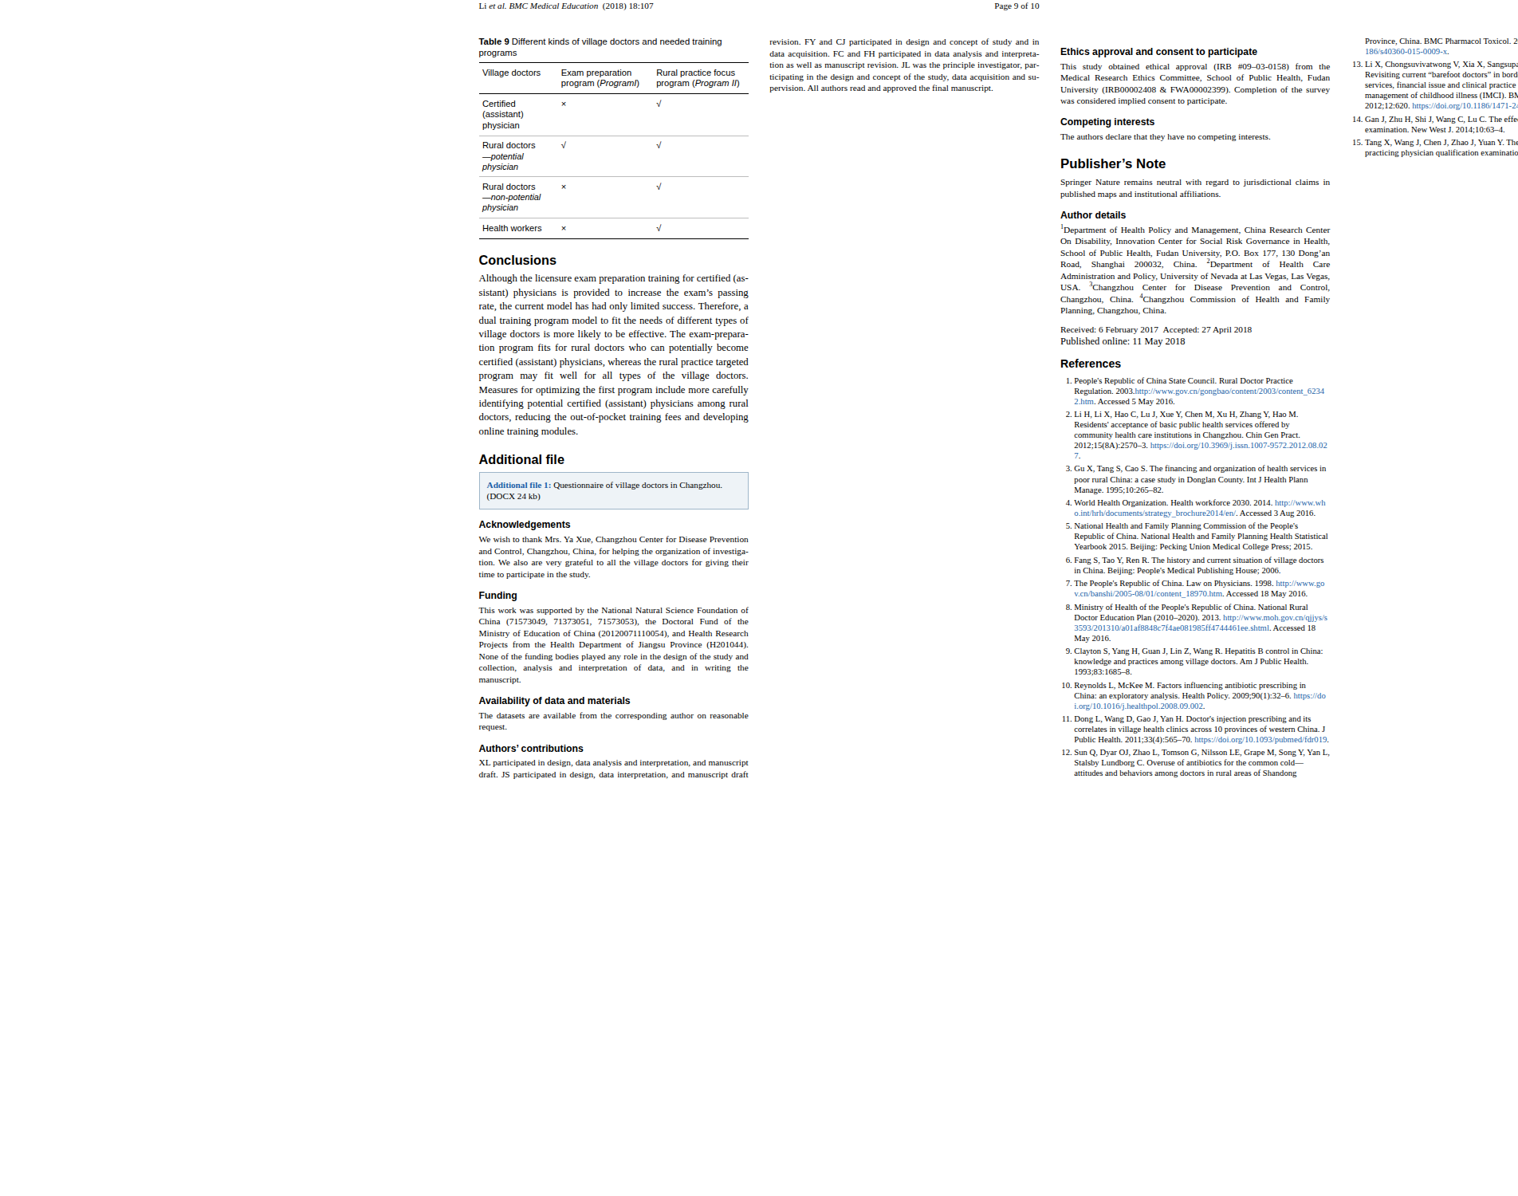Li et al. BMC Medical Education (2018) 18:107
Page 9 of 10
Table 9 Different kinds of village doctors and needed training programs
| Village doctors | Exam preparation program ( ProgramI ) | Rural practice focus program ( Program II ) |
| --- | --- | --- |
| Certified (assistant) physician | | |
| Rural doctors —potential physician | | |
| Rural doctors —non-potential physician | | |
| Health workers | | |
Conclusions
Although the licensure exam preparation training for certified (assistant) physicians is provided to increase the exam’s passing rate, the current model has had only limited success. Therefore, a dual training program model to fit the needs of different types of village doctors is more likely to be effective. The exam-preparation program fits for rural doctors who can potentially become certified (assistant) physicians, whereas the rural practice targeted program may fit well for all types of the village doctors. Measures for optimizing the first program include more carefully identifying potential certified (assistant) physicians among rural doctors, reducing the out-of-pocket training fees and developing online training modules.
Additional file
Additional file 1: Questionnaire of village doctors in Changzhou. (DOCX 24 kb)
Acknowledgements
We wish to thank Mrs. Ya Xue, Changzhou Center for Disease Prevention and Control, Changzhou, China, for helping the organization of investigation. We also are very grateful to all the village doctors for giving their time to participate in the study.
Funding
This work was supported by the National Natural Science Foundation of China (71573049, 71373051, 71573053), the Doctoral Fund of the Ministry of Education of China (20120071110054), and Health Research Projects from the Health Department of Jiangsu Province (H201044). None of the funding bodies played any role in the design of the study and collection, analysis and interpretation of data, and in writing the manuscript.
Availability of data and materials
The datasets are available from the corresponding author on reasonable request.
Authors’ contributions
XL participated in design, data analysis and interpretation, and manuscript draft. JS participated in design, data interpretation, and manuscript draft revision. FY and CJ participated in design and concept of study and in data acquisition. FC and FH participated in data analysis and interpretation as well as manuscript revision. JL was the principle investigator, participating in the design and concept of the study, data acquisition and supervision. All authors read and approved the final manuscript.
Ethics approval and consent to participate
This study obtained ethical approval (IRB #09–03-0158) from the Medical Research Ethics Committee, School of Public Health, Fudan University (IRB00002408 & FWA00002399). Completion of the survey was considered implied consent to participate.
Competing interests
The authors declare that they have no competing interests.
Publisher’s Note
Springer Nature remains neutral with regard to jurisdictional claims in published maps and institutional affiliations.
Author details
1Department of Health Policy and Management, China Research Center On Disability, Innovation Center for Social Risk Governance in Health, School of Public Health, Fudan University, P.O. Box 177, 130 Dong’an Road, Shanghai 200032, China. 2Department of Health Care Administration and Policy, University of Nevada at Las Vegas, Las Vegas, USA. 3Changzhou Center for Disease Prevention and Control, Changzhou, China. 4Changzhou Commission of Health and Family Planning, Changzhou, China.
Received: 6 February 2017 Accepted: 27 April 2018
Published online: 11 May 2018
References
People's Republic of China State Council. Rural Doctor Practice Regulation. 2003.http://www.gov.cn/gongbao/content/2003/content_62342.htm. Accessed 5 May 2016.
Li H, Li X, Hao C, Lu J, Xue Y, Chen M, Xu H, Zhang Y, Hao M. Residents' acceptance of basic public health services offered by community health care institutions in Changzhou. Chin Gen Pract. 2012;15(8A):2570–3. https://doi.org/10.3969/j.issn.1007-9572.2012.08.027.
Gu X, Tang S, Cao S. The financing and organization of health services in poor rural China: a case study in Donglan County. Int J Health Plann Manage. 1995;10:265–82.
World Health Organization. Health workforce 2030. 2014. http://www.who.int/hrh/documents/strategy_brochure2014/en/. Accessed 3 Aug 2016.
National Health and Family Planning Commission of the People's Republic of China. National Health and Family Planning Health Statistical Yearbook 2015. Beijing: Pecking Union Medical College Press; 2015.
Fang S, Tao Y, Ren R. The history and current situation of village doctors in China. Beijing: People's Medical Publishing House; 2006.
The People's Republic of China. Law on Physicians. 1998. http://www.gov.cn/banshi/2005-08/01/content_18970.htm. Accessed 18 May 2016.
Ministry of Health of the People's Republic of China. National Rural Doctor Education Plan (2010–2020). 2013. http://www.moh.gov.cn/qjjys/s3593/201310/a01af8848c7f4ae081985ff4744461ee.shtml. Accessed 18 May 2016.
Clayton S, Yang H, Guan J, Lin Z, Wang R. Hepatitis B control in China: knowledge and practices among village doctors. Am J Public Health. 1993;83:1685–8.
Reynolds L, McKee M. Factors influencing antibiotic prescribing in China: an exploratory analysis. Health Policy. 2009;90(1):32–6. https://doi.org/10.1016/j.healthpol.2008.09.002.
Dong L, Wang D, Gao J, Yan H. Doctor's injection prescribing and its correlates in village health clinics across 10 provinces of western China. J Public Health. 2011;33(4):565–70. https://doi.org/10.1093/pubmed/fdr019.
Sun Q, Dyar OJ, Zhao L, Tomson G, Nilsson LE, Grape M, Song Y, Yan L, Stalsby Lundborg C. Overuse of antibiotics for the common cold—attitudes and behaviors among doctors in rural areas of Shandong Province, China. BMC Pharmacol Toxicol. 2015;16:6. https://doi.org/10.1186/s40360-015-0009-x.
Li X, Chongsuvivatwong V, Xia X, Sangsupawanich P, Zheng W, Ma K. Revisiting current “barefoot doctors” in border areas of China: system of services, financial issue and clinical practice prior to introducing integrated management of childhood illness (IMCI). BMC Public Health. 2012;12:620. https://doi.org/10.1186/1471-2458-12-620.
Gan J, Zhu H, Shi J, Wang C, Lu C. The effect of training of practitioners examination. New West J. 2014;10:63–4.
Tang X, Wang J, Chen J, Zhao J, Yuan Y. The significance of training of practicing physician qualification examination in medical students. China